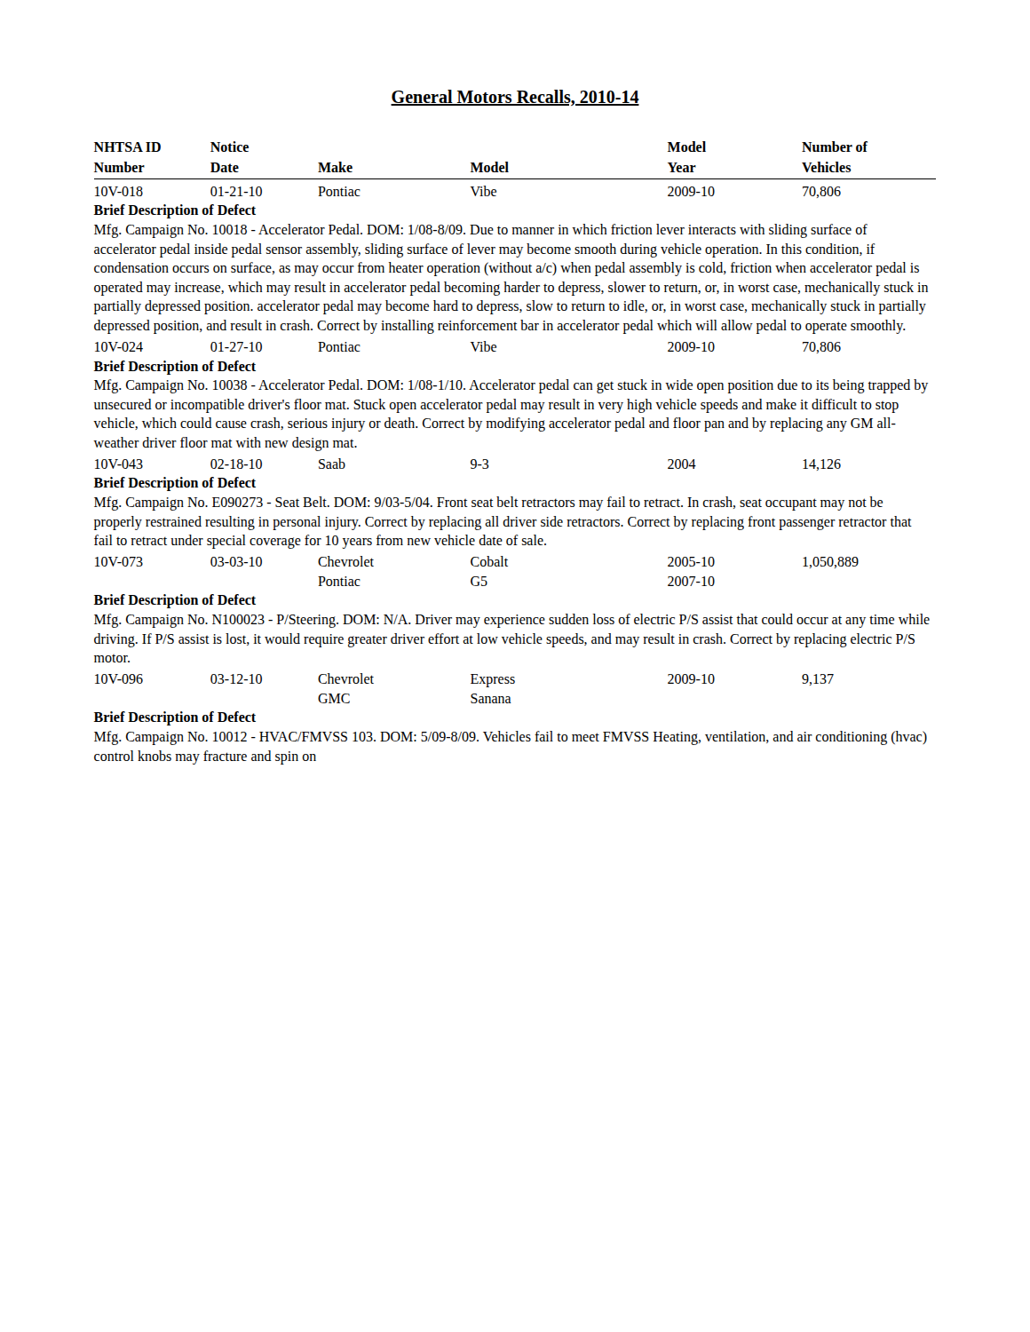General Motors Recalls, 2010-14
| NHTSA ID | Notice | | | Model | Number of |
| --- | --- | --- | --- | --- | --- |
| Number | Date | Make | Model | Year | Vehicles |
| 10V-018 | 01-21-10 | Pontiac | Vibe | 2009-10 | 70,806 |
| Brief Description of Defect |
| Mfg. Campaign No. 10018 - Accelerator Pedal. DOM: 1/08-8/09. Due to manner in which friction lever interacts with sliding surface of accelerator pedal inside pedal sensor assembly, sliding surface of lever may become smooth during vehicle operation. In this condition, if condensation occurs on surface, as may occur from heater operation (without a/c) when pedal assembly is cold, friction when accelerator pedal is operated may increase, which may result in accelerator pedal becoming harder to depress, slower to return, or, in worst case, mechanically stuck in partially depressed position. accelerator pedal may become hard to depress, slow to return to idle, or, in worst case, mechanically stuck in partially depressed position, and result in crash. Correct by installing reinforcement bar in accelerator pedal which will allow pedal to operate smoothly. |
| 10V-024 | 01-27-10 | Pontiac | Vibe | 2009-10 | 70,806 |
| Brief Description of Defect |
| Mfg. Campaign No. 10038 - Accelerator Pedal. DOM: 1/08-1/10. Accelerator pedal can get stuck in wide open position due to its being trapped by unsecured or incompatible driver's floor mat. Stuck open accelerator pedal may result in very high vehicle speeds and make it difficult to stop vehicle, which could cause crash, serious injury or death. Correct by modifying accelerator pedal and floor pan and by replacing any GM all-weather driver floor mat with new design mat. |
| 10V-043 | 02-18-10 | Saab | 9-3 | 2004 | 14,126 |
| Brief Description of Defect |
| Mfg. Campaign No. E090273 - Seat Belt. DOM: 9/03-5/04. Front seat belt retractors may fail to retract. In crash, seat occupant may not be properly restrained resulting in personal injury. Correct by replacing all driver side retractors. Correct by replacing front passenger retractor that fail to retract under special coverage for 10 years from new vehicle date of sale. |
| 10V-073 | 03-03-10 | Chevrolet | Cobalt | 2005-10 | 1,050,889 |
| | | Pontiac | G5 | 2007-10 | |
| Brief Description of Defect |
| Mfg. Campaign No. N100023 - P/Steering. DOM: N/A. Driver may experience sudden loss of electric P/S assist that could occur at any time while driving. If P/S assist is lost, it would require greater driver effort at low vehicle speeds, and may result in crash. Correct by replacing electric P/S motor. |
| 10V-096 | 03-12-10 | Chevrolet | Express | 2009-10 | 9,137 |
| | | GMC | Sanana | | |
| Brief Description of Defect |
| Mfg. Campaign No. 10012 - HVAC/FMVSS 103. DOM: 5/09-8/09. Vehicles fail to meet FMVSS Heating, ventilation, and air conditioning (hvac) control knobs may fracture and spin on |